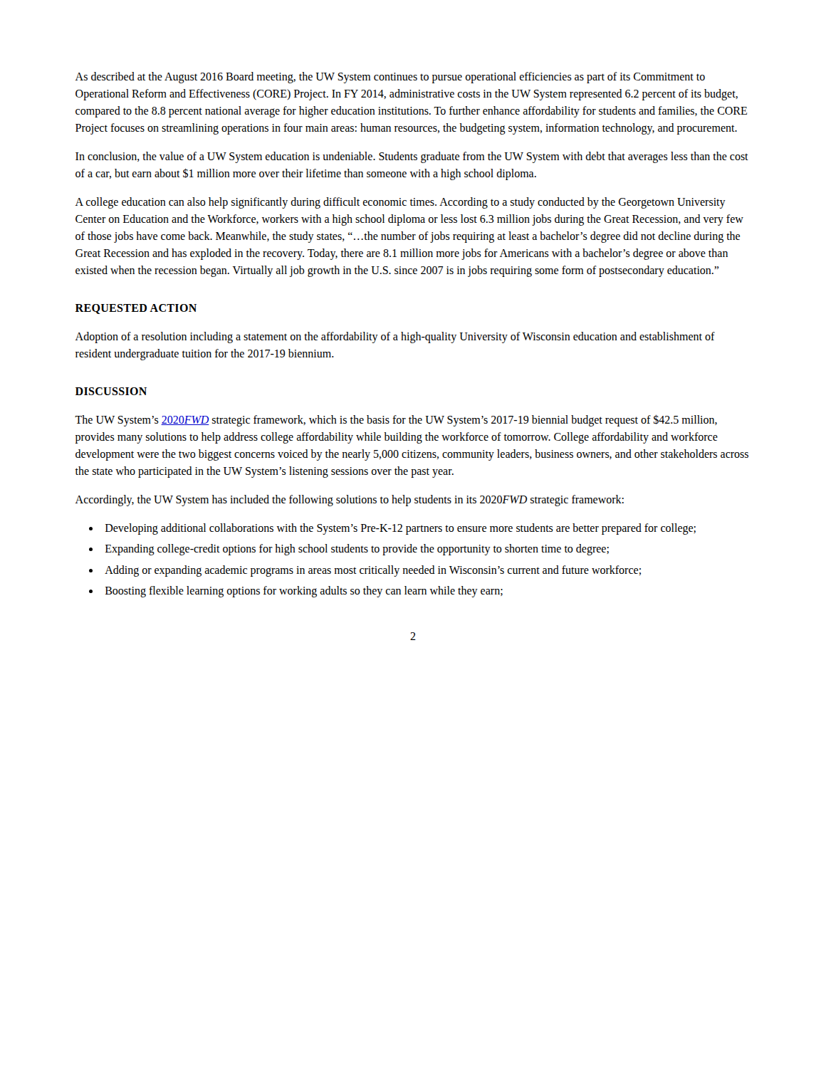As described at the August 2016 Board meeting, the UW System continues to pursue operational efficiencies as part of its Commitment to Operational Reform and Effectiveness (CORE) Project. In FY 2014, administrative costs in the UW System represented 6.2 percent of its budget, compared to the 8.8 percent national average for higher education institutions. To further enhance affordability for students and families, the CORE Project focuses on streamlining operations in four main areas: human resources, the budgeting system, information technology, and procurement.
In conclusion, the value of a UW System education is undeniable. Students graduate from the UW System with debt that averages less than the cost of a car, but earn about $1 million more over their lifetime than someone with a high school diploma.
A college education can also help significantly during difficult economic times. According to a study conducted by the Georgetown University Center on Education and the Workforce, workers with a high school diploma or less lost 6.3 million jobs during the Great Recession, and very few of those jobs have come back. Meanwhile, the study states, “…the number of jobs requiring at least a bachelor’s degree did not decline during the Great Recession and has exploded in the recovery. Today, there are 8.1 million more jobs for Americans with a bachelor’s degree or above than existed when the recession began. Virtually all job growth in the U.S. since 2007 is in jobs requiring some form of postsecondary education.”
REQUESTED ACTION
Adoption of a resolution including a statement on the affordability of a high-quality University of Wisconsin education and establishment of resident undergraduate tuition for the 2017-19 biennium.
DISCUSSION
The UW System’s 2020FWD strategic framework, which is the basis for the UW System’s 2017-19 biennial budget request of $42.5 million, provides many solutions to help address college affordability while building the workforce of tomorrow. College affordability and workforce development were the two biggest concerns voiced by the nearly 5,000 citizens, community leaders, business owners, and other stakeholders across the state who participated in the UW System’s listening sessions over the past year.
Accordingly, the UW System has included the following solutions to help students in its 2020FWD strategic framework:
Developing additional collaborations with the System’s Pre-K-12 partners to ensure more students are better prepared for college;
Expanding college-credit options for high school students to provide the opportunity to shorten time to degree;
Adding or expanding academic programs in areas most critically needed in Wisconsin’s current and future workforce;
Boosting flexible learning options for working adults so they can learn while they earn;
2